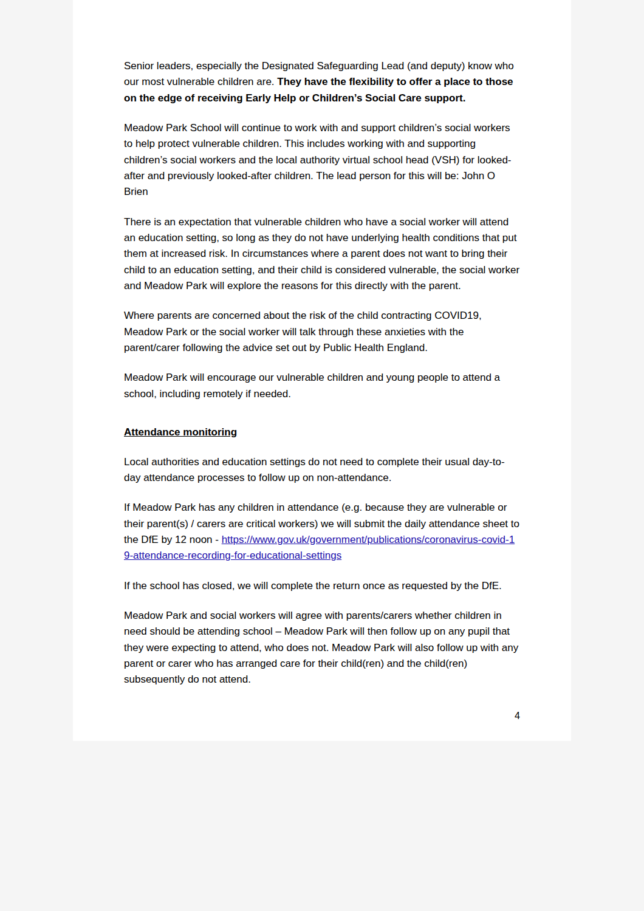Senior leaders, especially the Designated Safeguarding Lead (and deputy) know who our most vulnerable children are. They have the flexibility to offer a place to those on the edge of receiving Early Help or Children’s Social Care support.
Meadow Park School will continue to work with and support children’s social workers to help protect vulnerable children. This includes working with and supporting children’s social workers and the local authority virtual school head (VSH) for looked-after and previously looked-after children. The lead person for this will be: John O Brien
There is an expectation that vulnerable children who have a social worker will attend an education setting, so long as they do not have underlying health conditions that put them at increased risk. In circumstances where a parent does not want to bring their child to an education setting, and their child is considered vulnerable, the social worker and Meadow Park will explore the reasons for this directly with the parent.
Where parents are concerned about the risk of the child contracting COVID19, Meadow Park or the social worker will talk through these anxieties with the parent/carer following the advice set out by Public Health England.
Meadow Park will encourage our vulnerable children and young people to attend a school, including remotely if needed.
Attendance monitoring
Local authorities and education settings do not need to complete their usual day-to-day attendance processes to follow up on non-attendance.
If Meadow Park has any children in attendance (e.g. because they are vulnerable or their parent(s) / carers are critical workers) we will submit the daily attendance sheet to the DfE by 12 noon - https://www.gov.uk/government/publications/coronavirus-covid-19-attendance-recording-for-educational-settings
If the school has closed, we will complete the return once as requested by the DfE.
Meadow Park and social workers will agree with parents/carers whether children in need should be attending school – Meadow Park will then follow up on any pupil that they were expecting to attend, who does not. Meadow Park will also follow up with any parent or carer who has arranged care for their child(ren) and the child(ren) subsequently do not attend.
4